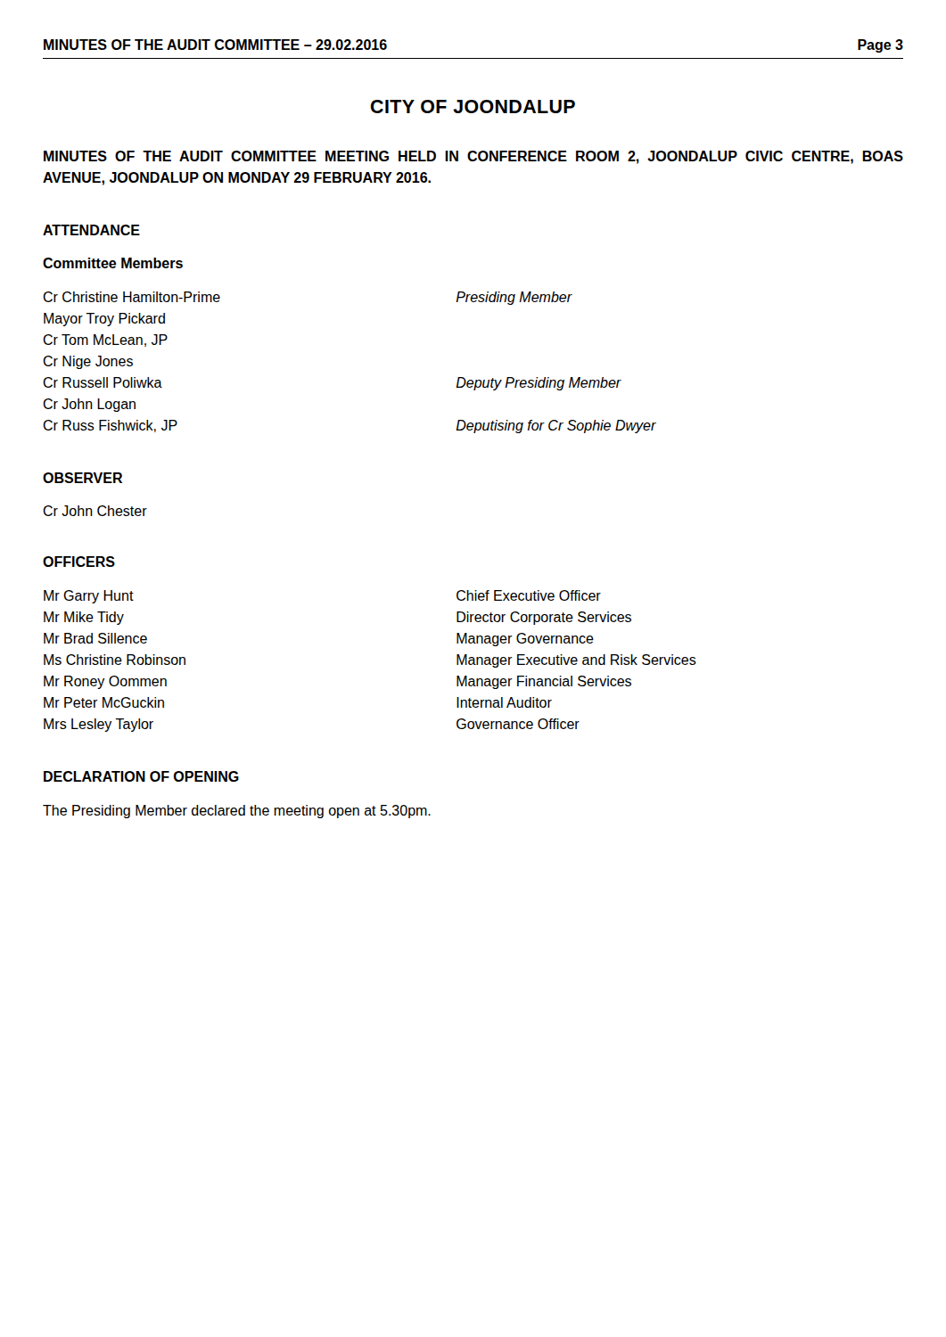MINUTES OF THE AUDIT COMMITTEE – 29.02.2016 Page 3
CITY OF JOONDALUP
MINUTES OF THE AUDIT COMMITTEE MEETING HELD IN CONFERENCE ROOM 2, JOONDALUP CIVIC CENTRE, BOAS AVENUE, JOONDALUP ON MONDAY 29 FEBRUARY 2016.
Attendance
Committee Members
| Cr Christine Hamilton-Prime | Presiding Member |
| Mayor Troy Pickard | |
| Cr Tom McLean, JP | |
| Cr Nige Jones | |
| Cr Russell Poliwka | Deputy Presiding Member |
| Cr John Logan | |
| Cr Russ Fishwick, JP | Deputising for Cr Sophie Dwyer |
Observer
Cr John Chester
Officers
| Mr Garry Hunt | Chief Executive Officer |
| Mr Mike Tidy | Director Corporate Services |
| Mr Brad Sillence | Manager Governance |
| Ms Christine Robinson | Manager Executive and Risk Services |
| Mr Roney Oommen | Manager Financial Services |
| Mr Peter McGuckin | Internal Auditor |
| Mrs Lesley Taylor | Governance Officer |
Declaration of Opening
The Presiding Member declared the meeting open at 5.30pm.